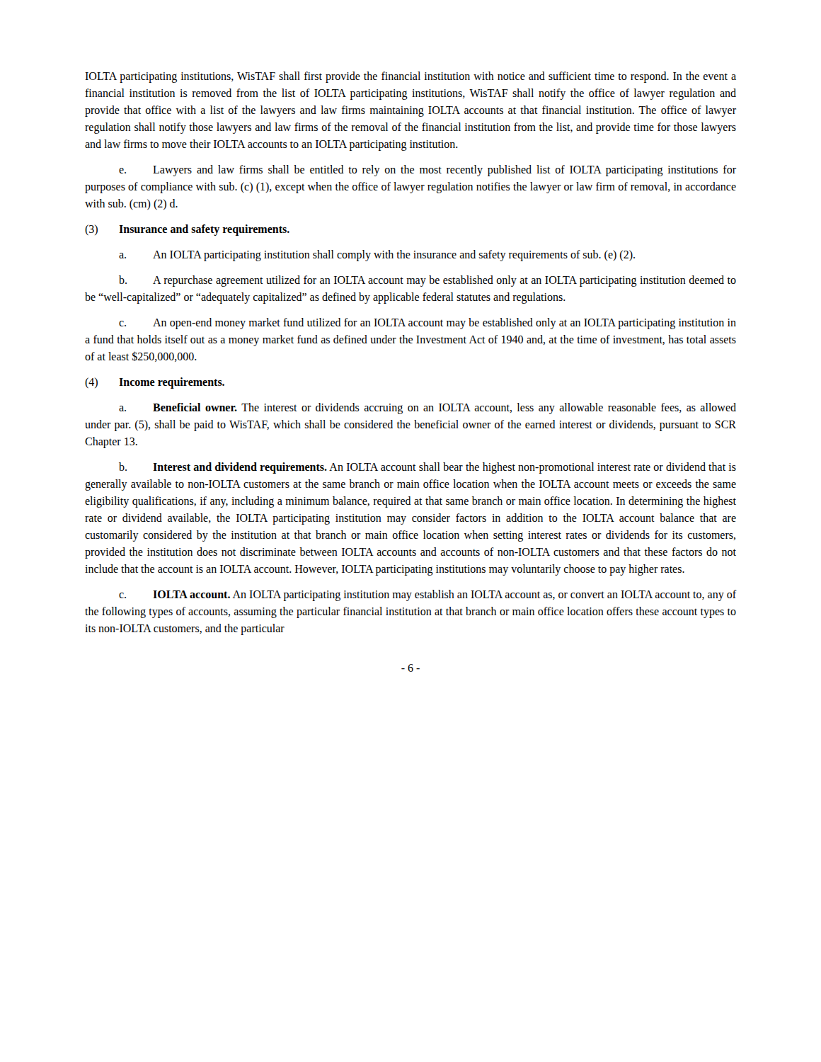IOLTA participating institutions, WisTAF shall first provide the financial institution with notice and sufficient time to respond. In the event a financial institution is removed from the list of IOLTA participating institutions, WisTAF shall notify the office of lawyer regulation and provide that office with a list of the lawyers and law firms maintaining IOLTA accounts at that financial institution. The office of lawyer regulation shall notify those lawyers and law firms of the removal of the financial institution from the list, and provide time for those lawyers and law firms to move their IOLTA accounts to an IOLTA participating institution.
e. Lawyers and law firms shall be entitled to rely on the most recently published list of IOLTA participating institutions for purposes of compliance with sub. (c) (1), except when the office of lawyer regulation notifies the lawyer or law firm of removal, in accordance with sub. (cm) (2) d.
(3) Insurance and safety requirements.
a. An IOLTA participating institution shall comply with the insurance and safety requirements of sub. (e) (2).
b. A repurchase agreement utilized for an IOLTA account may be established only at an IOLTA participating institution deemed to be “well-capitalized” or “adequately capitalized” as defined by applicable federal statutes and regulations.
c. An open-end money market fund utilized for an IOLTA account may be established only at an IOLTA participating institution in a fund that holds itself out as a money market fund as defined under the Investment Act of 1940 and, at the time of investment, has total assets of at least $250,000,000.
(4) Income requirements.
a. Beneficial owner. The interest or dividends accruing on an IOLTA account, less any allowable reasonable fees, as allowed under par. (5), shall be paid to WisTAF, which shall be considered the beneficial owner of the earned interest or dividends, pursuant to SCR Chapter 13.
b. Interest and dividend requirements. An IOLTA account shall bear the highest non-promotional interest rate or dividend that is generally available to non-IOLTA customers at the same branch or main office location when the IOLTA account meets or exceeds the same eligibility qualifications, if any, including a minimum balance, required at that same branch or main office location. In determining the highest rate or dividend available, the IOLTA participating institution may consider factors in addition to the IOLTA account balance that are customarily considered by the institution at that branch or main office location when setting interest rates or dividends for its customers, provided the institution does not discriminate between IOLTA accounts and accounts of non-IOLTA customers and that these factors do not include that the account is an IOLTA account. However, IOLTA participating institutions may voluntarily choose to pay higher rates.
c. IOLTA account. An IOLTA participating institution may establish an IOLTA account as, or convert an IOLTA account to, any of the following types of accounts, assuming the particular financial institution at that branch or main office location offers these account types to its non-IOLTA customers, and the particular
- 6 -